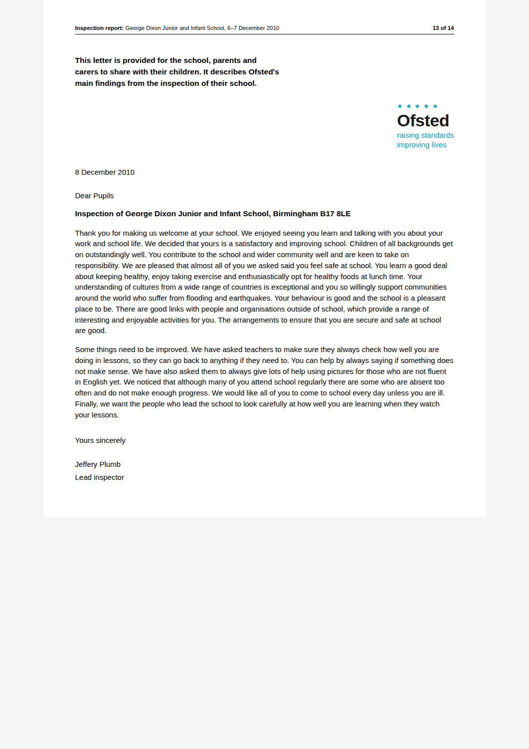Inspection report: George Dixon Junior and Infant School, 6–7 December 2010
13 of 14
This letter is provided for the school, parents and
carers to share with their children. It describes Ofsted's
main findings from the inspection of their school.
★ ★ ★ ★ ★
Ofsted
raising standards
improving lives
8 December 2010
Dear Pupils
Inspection of George Dixon Junior and Infant School, Birmingham B17 8LE
Thank you for making us welcome at your school. We enjoyed seeing you learn and talking with you about your work and school life. We decided that yours is a satisfactory and improving school. Children of all backgrounds get on outstandingly well. You contribute to the school and wider community well and are keen to take on responsibility. We are pleased that almost all of you we asked said you feel safe at school. You learn a good deal about keeping healthy, enjoy taking exercise and enthusiastically opt for healthy foods at lunch time. Your understanding of cultures from a wide range of countries is exceptional and you so willingly support communities around the world who suffer from flooding and earthquakes. Your behaviour is good and the school is a pleasant place to be. There are good links with people and organisations outside of school, which provide a range of interesting and enjoyable activities for you. The arrangements to ensure that you are secure and safe at school are good.
Some things need to be improved. We have asked teachers to make sure they always check how well you are doing in lessons, so they can go back to anything if they need to. You can help by always saying if something does not make sense. We have also asked them to always give lots of help using pictures for those who are not fluent in English yet. We noticed that although many of you attend school regularly there are some who are absent too often and do not make enough progress. We would like all of you to come to school every day unless you are ill. Finally, we want the people who lead the school to look carefully at how well you are learning when they watch your lessons.
Yours sincerely
Jeffery Plumb
Lead inspector